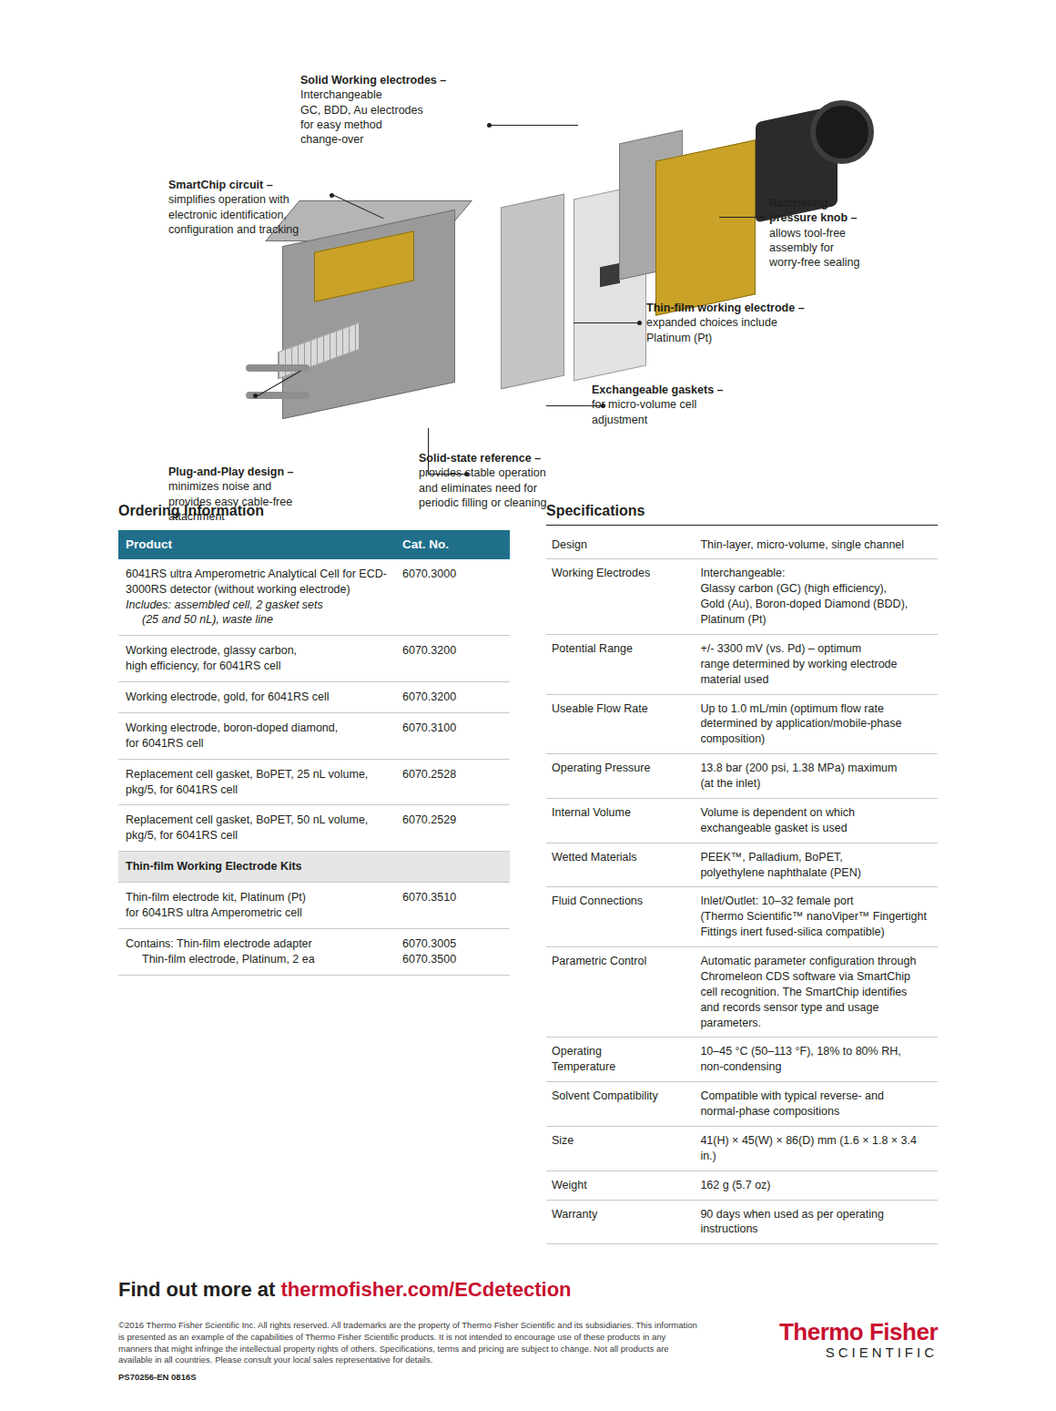Solid Working electrodes –
Interchangeable
GC, BDD, Au electrodes
for easy method
change-over
SmartChip circuit –
simplifies operation with
electronic identification,
configuration and tracking
Plug-and-Play design –
minimizes noise and
provides easy cable-free
attachment
Solid-state reference –
provides stable operation
and eliminates need for
periodic filling or cleaning
Exchangeable gaskets –
for micro-volume cell
adjustment
Thin-film working electrode –
expanded choices include
Platinum (Pt)
Ratcheting
pressure knob –
allows tool-free
assembly for
worry-free sealing
Ordering Information
| Product | Cat. No. |
| --- | --- |
| 6041RS ultra Amperometric Analytical Cell for ECD-3000RS detector (without working electrode) Includes: assembled cell, 2 gasket sets (25 and 50 nL), waste line | 6070.3000 |
| Working electrode, glassy carbon, high efficiency, for 6041RS cell | 6070.3200 |
| Working electrode, gold, for 6041RS cell | 6070.3200 |
| Working electrode, boron-doped diamond, for 6041RS cell | 6070.3100 |
| Replacement cell gasket, BoPET, 25 nL volume, pkg/5, for 6041RS cell | 6070.2528 |
| Replacement cell gasket, BoPET, 50 nL volume, pkg/5, for 6041RS cell | 6070.2529 |
| Thin-film Working Electrode Kits |
| Thin-film electrode kit, Platinum (Pt) for 6041RS ultra Amperometric cell | 6070.3510 |
| Contains: Thin-film electrode adapter Thin-film electrode, Platinum, 2 ea | 6070.3005 6070.3500 |
Specifications
| Design | Thin-layer, micro-volume, single channel |
| Working Electrodes | Interchangeable: Glassy carbon (GC) (high efficiency), Gold (Au), Boron-doped Diamond (BDD), Platinum (Pt) |
| Potential Range | +/- 3300 mV (vs. Pd) – optimum range determined by working electrode material used |
| Useable Flow Rate | Up to 1.0 mL/min (optimum flow rate determined by application/mobile-phase composition) |
| Operating Pressure | 13.8 bar (200 psi, 1.38 MPa) maximum (at the inlet) |
| Internal Volume | Volume is dependent on which exchangeable gasket is used |
| Wetted Materials | PEEK™, Palladium, BoPET, polyethylene naphthalate (PEN) |
| Fluid Connections | Inlet/Outlet: 10–32 female port (Thermo Scientific™ nanoViper™ Fingertight Fittings inert fused-silica compatible) |
| Parametric Control | Automatic parameter configuration through Chromeleon CDS software via SmartChip cell recognition. The SmartChip identifies and records sensor type and usage parameters. |
| Operating Temperature | 10–45 °C (50–113 °F), 18% to 80% RH, non-condensing |
| Solvent Compatibility | Compatible with typical reverse- and normal-phase compositions |
| Size | 41(H) × 45(W) × 86(D) mm (1.6 × 1.8 × 3.4 in.) |
| Weight | 162 g (5.7 oz) |
| Warranty | 90 days when used as per operating instructions |
Find out more at thermofisher.com/ECdetection
©2016 Thermo Fisher Scientific Inc. All rights reserved. All trademarks are the property of Thermo Fisher Scientific and its subsidiaries. This information is presented as an example of the capabilities of Thermo Fisher Scientific products. It is not intended to encourage use of these products in any manners that might infringe the intellectual property rights of others. Specifications, terms and pricing are subject to change. Not all products are available in all countries. Please consult your local sales representative for details. PS70256-EN 0816S
Thermo Fisher
SCIENTIFIC